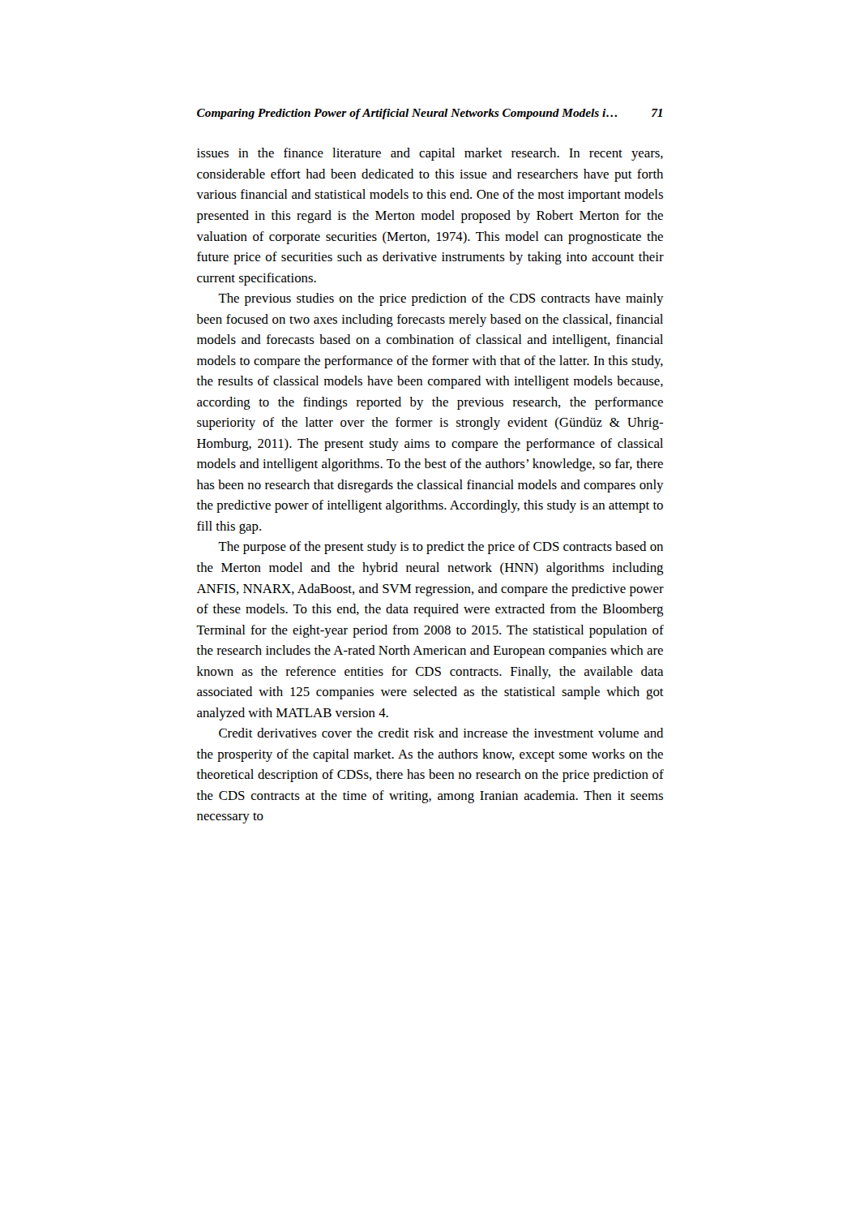Comparing Prediction Power of Artificial Neural Networks Compound Models in … 71
issues in the finance literature and capital market research. In recent years, considerable effort had been dedicated to this issue and researchers have put forth various financial and statistical models to this end. One of the most important models presented in this regard is the Merton model proposed by Robert Merton for the valuation of corporate securities (Merton, 1974). This model can prognosticate the future price of securities such as derivative instruments by taking into account their current specifications.
The previous studies on the price prediction of the CDS contracts have mainly been focused on two axes including forecasts merely based on the classical, financial models and forecasts based on a combination of classical and intelligent, financial models to compare the performance of the former with that of the latter. In this study, the results of classical models have been compared with intelligent models because, according to the findings reported by the previous research, the performance superiority of the latter over the former is strongly evident (Gündüz & Uhrig-Homburg, 2011). The present study aims to compare the performance of classical models and intelligent algorithms. To the best of the authors’ knowledge, so far, there has been no research that disregards the classical financial models and compares only the predictive power of intelligent algorithms. Accordingly, this study is an attempt to fill this gap.
The purpose of the present study is to predict the price of CDS contracts based on the Merton model and the hybrid neural network (HNN) algorithms including ANFIS, NNARX, AdaBoost, and SVM regression, and compare the predictive power of these models. To this end, the data required were extracted from the Bloomberg Terminal for the eight-year period from 2008 to 2015. The statistical population of the research includes the A-rated North American and European companies which are known as the reference entities for CDS contracts. Finally, the available data associated with 125 companies were selected as the statistical sample which got analyzed with MATLAB version 4.
Credit derivatives cover the credit risk and increase the investment volume and the prosperity of the capital market. As the authors know, except some works on the theoretical description of CDSs, there has been no research on the price prediction of the CDS contracts at the time of writing, among Iranian academia. Then it seems necessary to